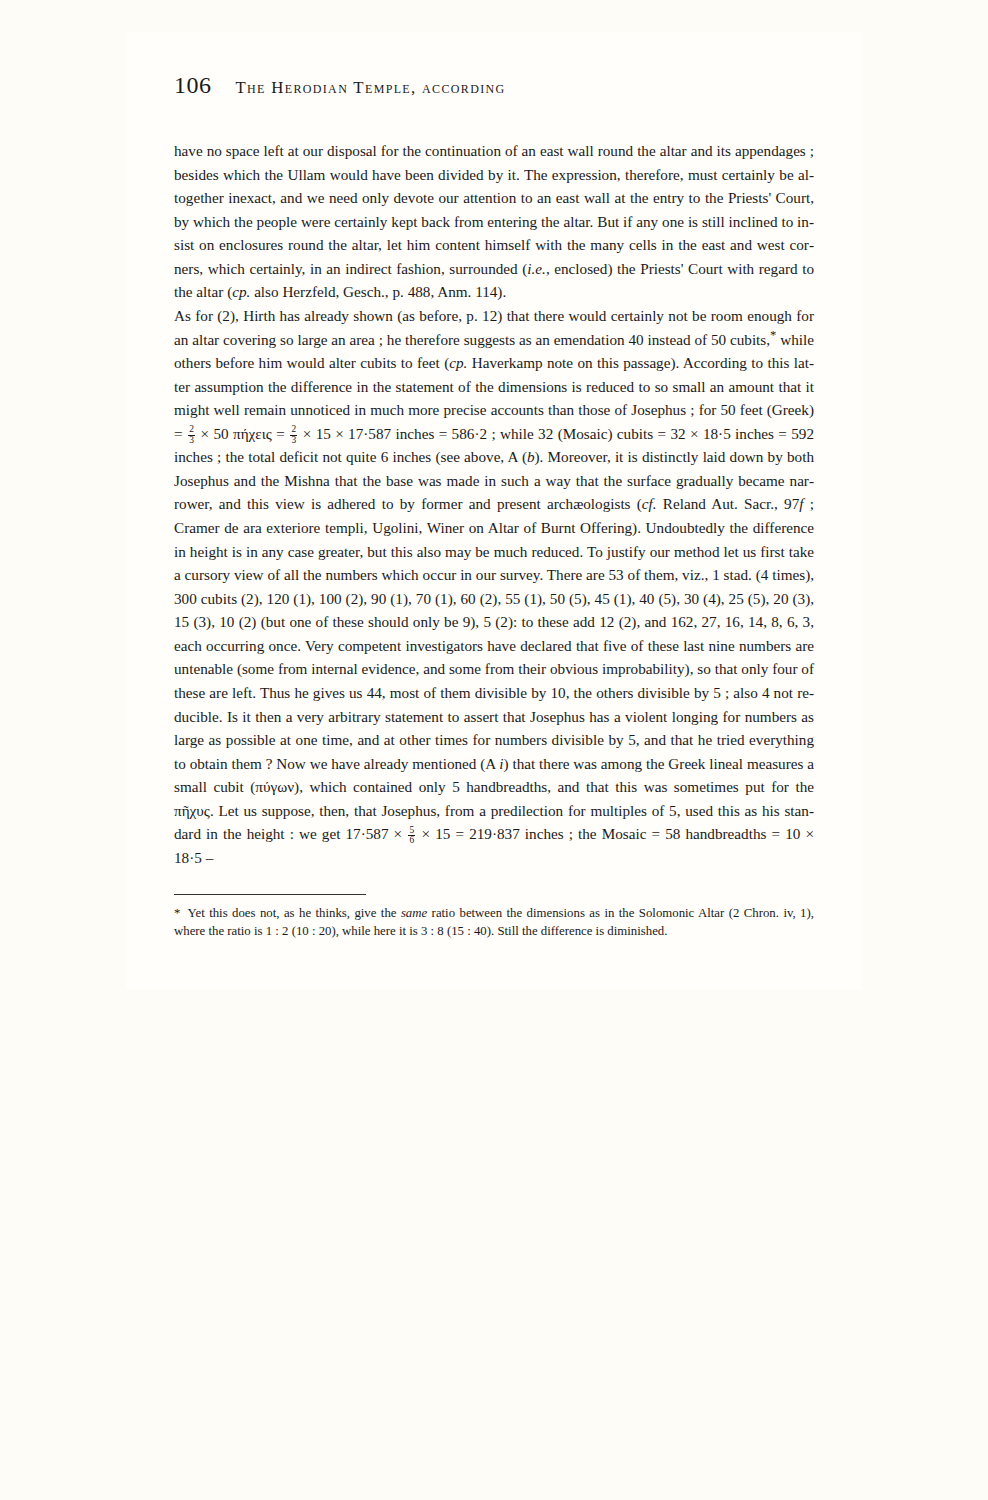106
The Herodian Temple, according
have no space left at our disposal for the continuation of an east wall round the altar and its appendages ; besides which the Ullam would have been divided by it. The expression, therefore, must certainly be altogether inexact, and we need only devote our attention to an east wall at the entry to the Priests' Court, by which the people were certainly kept back from entering the altar. But if any one is still inclined to insist on enclosures round the altar, let him content himself with the many cells in the east and west corners, which certainly, in an indirect fashion, surrounded (i.e., enclosed) the Priests' Court with regard to the altar (cp. also Herzfeld, Gesch., p. 488, Anm. 114).
As for (2), Hirth has already shown (as before, p. 12) that there would certainly not be room enough for an altar covering so large an area ; he therefore suggests as an emendation 40 instead of 50 cubits,* while others before him would alter cubits to feet (cp. Haverkamp note on this passage). According to this latter assumption the difference in the statement of the dimensions is reduced to so small an amount that it might well remain unnoticed in much more precise accounts than those of Josephus ; for 50 feet (Greek) = 23 × 50 πήχεις = 23 × 15 × 17·587 inches = 586·2 ; while 32 (Mosaic) cubits = 32 × 18·5 inches = 592 inches ; the total deficit not quite 6 inches (see above, A (b). Moreover, it is distinctly laid down by both Josephus and the Mishna that the base was made in such a way that the surface gradually became narrower, and this view is adhered to by former and present archæologists (cf. Reland Aut. Sacr., 97f ; Cramer de ara exteriore templi, Ugolini, Winer on Altar of Burnt Offering). Undoubtedly the difference in height is in any case greater, but this also may be much reduced. To justify our method let us first take a cursory view of all the numbers which occur in our survey. There are 53 of them, viz., 1 stad. (4 times), 300 cubits (2), 120 (1), 100 (2), 90 (1), 70 (1), 60 (2), 55 (1), 50 (5), 45 (1), 40 (5), 30 (4), 25 (5), 20 (3), 15 (3), 10 (2) (but one of these should only be 9), 5 (2): to these add 12 (2), and 162, 27, 16, 14, 8, 6, 3, each occurring once. Very competent investigators have declared that five of these last nine numbers are untenable (some from internal evidence, and some from their obvious improbability), so that only four of these are left. Thus he gives us 44, most of them divisible by 10, the others divisible by 5 ; also 4 not reducible. Is it then a very arbitrary statement to assert that Josephus has a violent longing for numbers as large as possible at one time, and at other times for numbers divisible by 5, and that he tried everything to obtain them ? Now we have already mentioned (A i) that there was among the Greek lineal measures a small cubit (πύγων), which contained only 5 handbreadths, and that this was sometimes put for the πῆχυς. Let us suppose, then, that Josephus, from a predilection for multiples of 5, used this as his standard in the height : we get 17·587 × 56 × 15 = 219·837 inches ; the Mosaic = 58 handbreadths = 10 × 18·5 –
* Yet this does not, as he thinks, give the same ratio between the dimensions as in the Solomonic Altar (2 Chron. iv, 1), where the ratio is 1 : 2 (10 : 20), while here it is 3 : 8 (15 : 40). Still the difference is diminished.